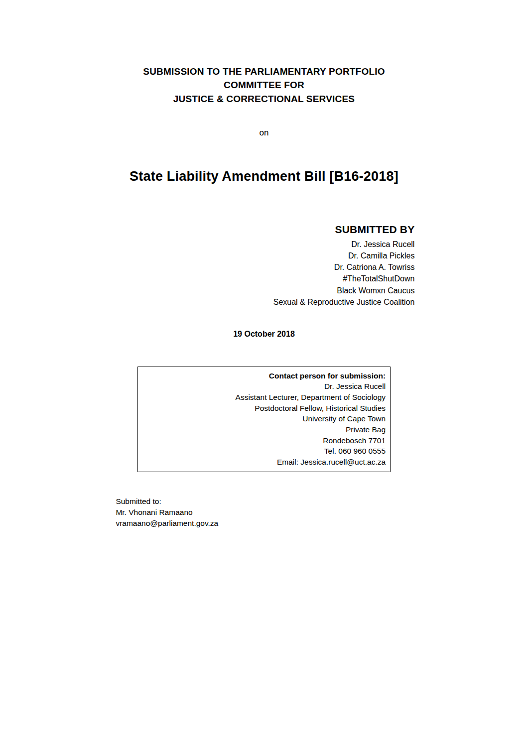SUBMISSION TO THE PARLIAMENTARY PORTFOLIO
COMMITTEE FOR
JUSTICE & CORRECTIONAL SERVICES
on
State Liability Amendment Bill [B16-2018]
SUBMITTED BY
Dr. Jessica Rucell
Dr. Camilla Pickles
Dr. Catriona A. Towriss
#TheTotalShutDown
Black Womxn Caucus
Sexual & Reproductive Justice Coalition
19 October 2018
Contact person for submission:
Dr. Jessica Rucell
Assistant Lecturer, Department of Sociology
Postdoctoral Fellow, Historical Studies
University of Cape Town
Private Bag
Rondebosch 7701
Tel. 060 960 0555
Email: Jessica.rucell@uct.ac.za
Submitted to:
Mr. Vhonani Ramaano
vramaano@parliament.gov.za